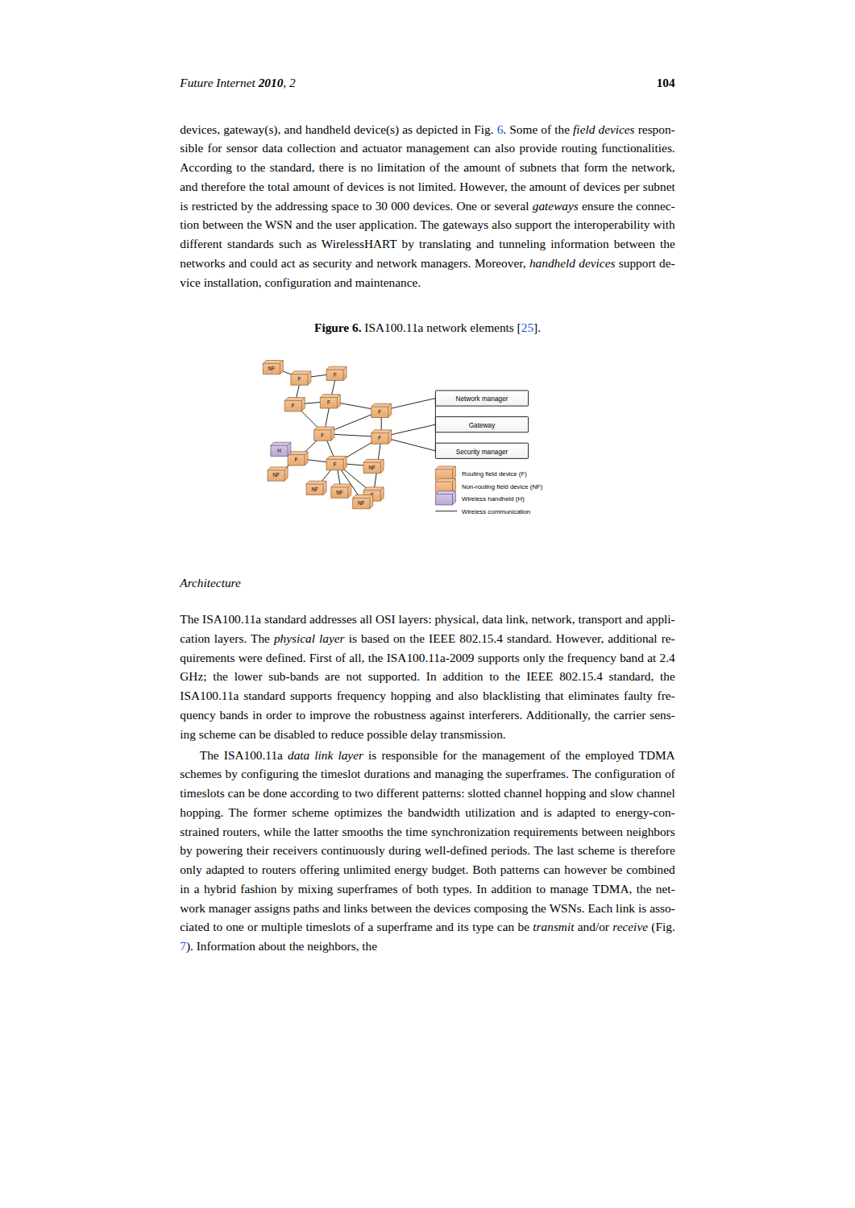Future Internet 2010, 2 104
devices, gateway(s), and handheld device(s) as depicted in Fig. 6. Some of the field devices responsible for sensor data collection and actuator management can also provide routing functionalities. According to the standard, there is no limitation of the amount of subnets that form the network, and therefore the total amount of devices is not limited. However, the amount of devices per subnet is restricted by the addressing space to 30 000 devices. One or several gateways ensure the connection between the WSN and the user application. The gateways also support the interoperability with different standards such as WirelessHART by translating and tunneling information between the networks and could act as security and network managers. Moreover, handheld devices support device installation, configuration and maintenance.
Figure 6. ISA100.11a network elements [25].
Network manager Gateway Security manager NF F F F F F F F F F NF F NF NF NF NF H Routing field device (F) Non-routing field device (NF) Wireless handheld (H) Wireless communication
Architecture
The ISA100.11a standard addresses all OSI layers: physical, data link, network, transport and application layers. The physical layer is based on the IEEE 802.15.4 standard. However, additional requirements were defined. First of all, the ISA100.11a-2009 supports only the frequency band at 2.4 GHz; the lower sub-bands are not supported. In addition to the IEEE 802.15.4 standard, the ISA100.11a standard supports frequency hopping and also blacklisting that eliminates faulty frequency bands in order to improve the robustness against interferers. Additionally, the carrier sensing scheme can be disabled to reduce possible delay transmission.
The ISA100.11a data link layer is responsible for the management of the employed TDMA schemes by configuring the timeslot durations and managing the superframes. The configuration of timeslots can be done according to two different patterns: slotted channel hopping and slow channel hopping. The former scheme optimizes the bandwidth utilization and is adapted to energy-constrained routers, while the latter smooths the time synchronization requirements between neighbors by powering their receivers continuously during well-defined periods. The last scheme is therefore only adapted to routers offering unlimited energy budget. Both patterns can however be combined in a hybrid fashion by mixing superframes of both types. In addition to manage TDMA, the network manager assigns paths and links between the devices composing the WSNs. Each link is associated to one or multiple timeslots of a superframe and its type can be transmit and/or receive (Fig. 7). Information about the neighbors, the